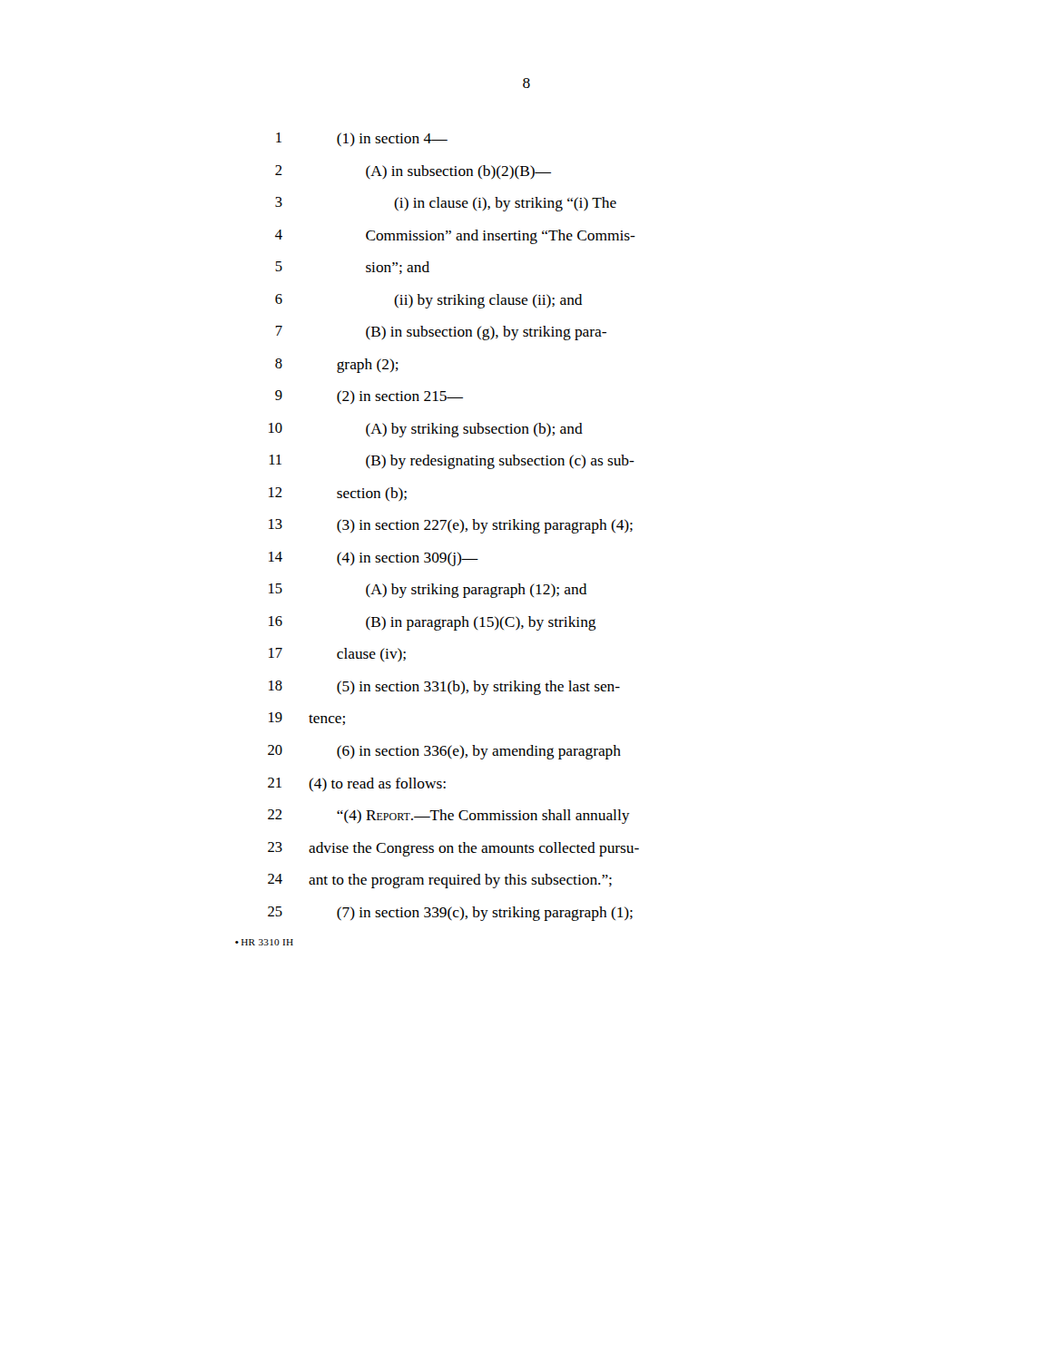8
| 1 | (1) in section 4— |
| 2 | (A) in subsection (b)(2)(B)— |
| 3 | (i) in clause (i), by striking “(i) The |
| 4 | Commission” and inserting “The Commis- |
| 5 | sion”; and |
| 6 | (ii) by striking clause (ii); and |
| 7 | (B) in subsection (g), by striking para- |
| 8 | graph (2); |
| 9 | (2) in section 215— |
| 10 | (A) by striking subsection (b); and |
| 11 | (B) by redesignating subsection (c) as sub- |
| 12 | section (b); |
| 13 | (3) in section 227(e), by striking paragraph (4); |
| 14 | (4) in section 309(j)— |
| 15 | (A) by striking paragraph (12); and |
| 16 | (B) in paragraph (15)(C), by striking |
| 17 | clause (iv); |
| 18 | (5) in section 331(b), by striking the last sen- |
| 19 | tence; |
| 20 | (6) in section 336(e), by amending paragraph |
| 21 | (4) to read as follows: |
| 22 | “(4) Report. —The Commission shall annually |
| 23 | advise the Congress on the amounts collected pursu- |
| 24 | ant to the program required by this subsection.”; |
| 25 | (7) in section 339(c), by striking paragraph (1); |
•HR 3310 IH